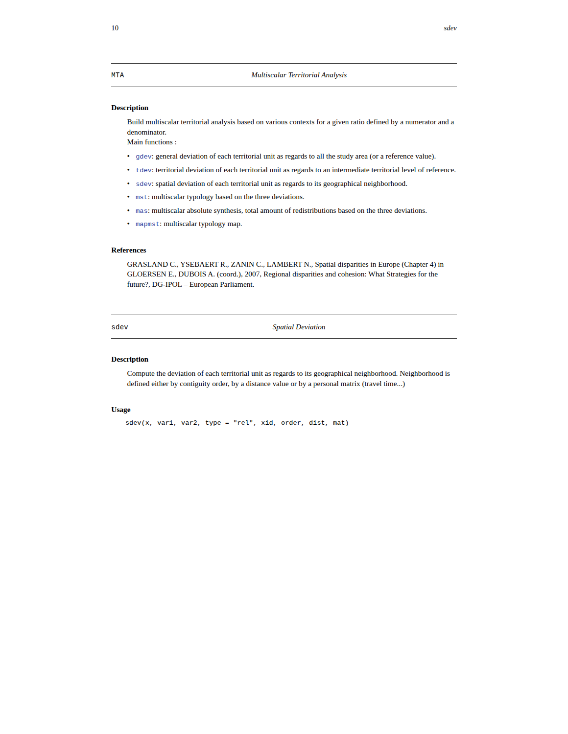10 sdev
MTA Multiscalar Territorial Analysis
Description
Build multiscalar territorial analysis based on various contexts for a given ratio defined by a numerator and a denominator.
Main functions :
gdev: general deviation of each territorial unit as regards to all the study area (or a reference value).
tdev: territorial deviation of each territorial unit as regards to an intermediate territorial level of reference.
sdev: spatial deviation of each territorial unit as regards to its geographical neighborhood.
mst: multiscalar typology based on the three deviations.
mas: multiscalar absolute synthesis, total amount of redistributions based on the three deviations.
mapmst: multiscalar typology map.
References
GRASLAND C., YSEBAERT R., ZANIN C., LAMBERT N., Spatial disparities in Europe (Chapter 4) in GLOERSEN E., DUBOIS A. (coord.), 2007, Regional disparities and cohesion: What Strategies for the future?, DG-IPOL – European Parliament.
sdev Spatial Deviation
Description
Compute the deviation of each territorial unit as regards to its geographical neighborhood. Neighborhood is defined either by contiguity order, by a distance value or by a personal matrix (travel time...)
Usage
sdev(x, var1, var2, type = "rel", xid, order, dist, mat)